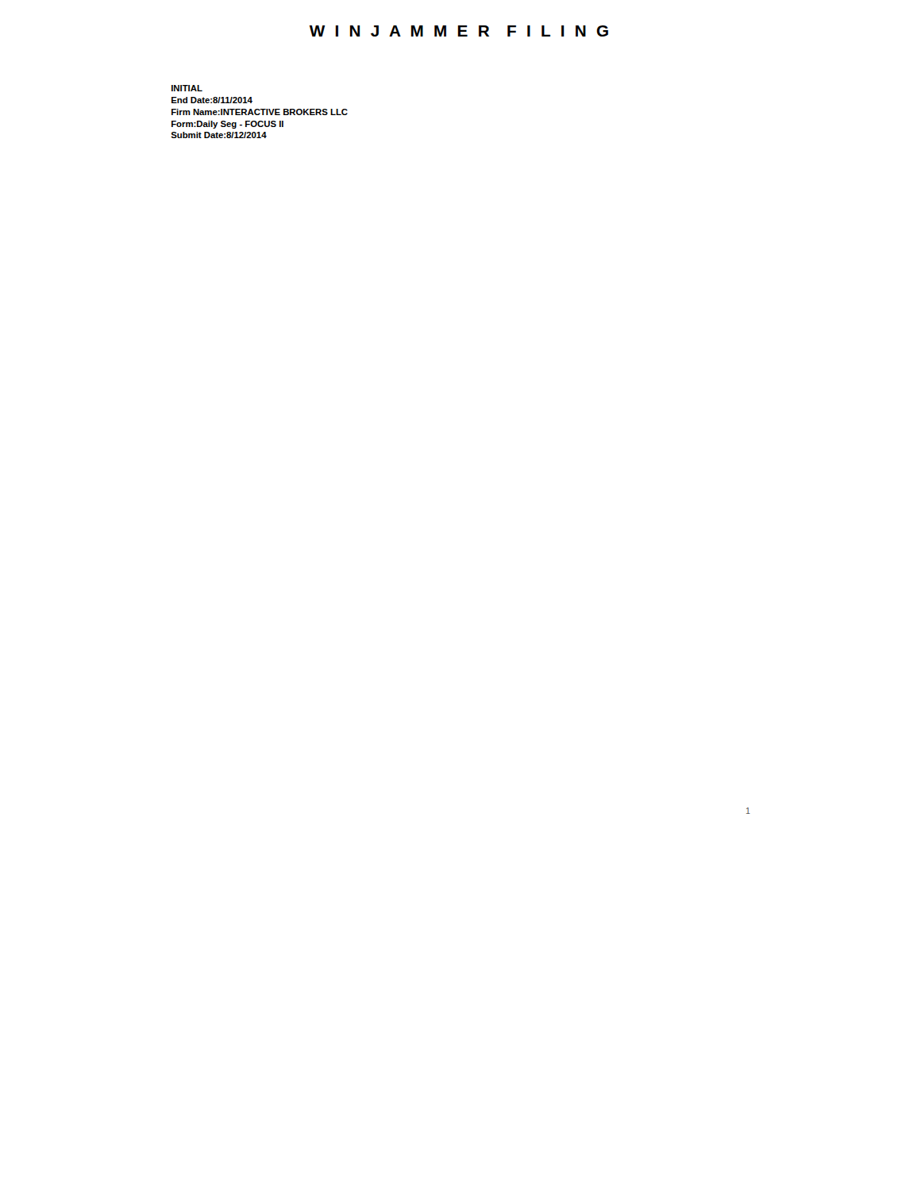W I N J A M M E R F I L I N G
INITIAL
End Date:8/11/2014
Firm Name:INTERACTIVE BROKERS LLC
Form:Daily Seg - FOCUS II
Submit Date:8/12/2014
1